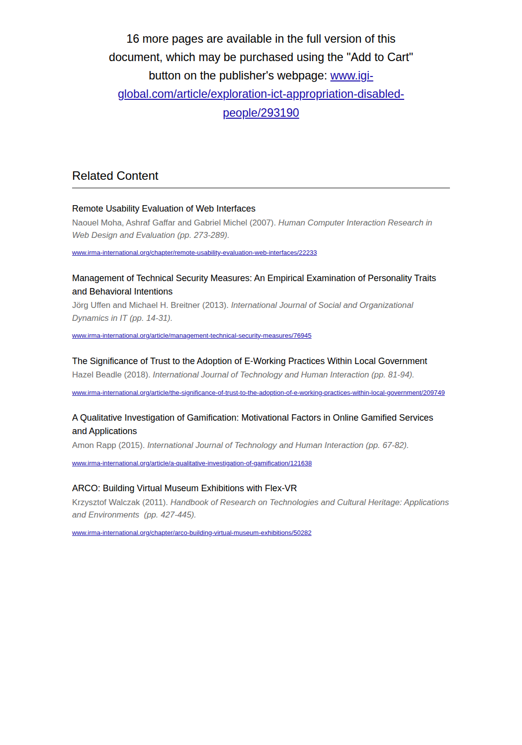16 more pages are available in the full version of this document, which may be purchased using the "Add to Cart" button on the publisher's webpage: www.igi-global.com/article/exploration-ict-appropriation-disabled-people/293190
Related Content
Remote Usability Evaluation of Web Interfaces
Naouel Moha, Ashraf Gaffar and Gabriel Michel (2007). Human Computer Interaction Research in Web Design and Evaluation (pp. 273-289).
www.irma-international.org/chapter/remote-usability-evaluation-web-interfaces/22233
Management of Technical Security Measures: An Empirical Examination of Personality Traits and Behavioral Intentions
Jörg Uffen and Michael H. Breitner (2013). International Journal of Social and Organizational Dynamics in IT (pp. 14-31).
www.irma-international.org/article/management-technical-security-measures/76945
The Significance of Trust to the Adoption of E-Working Practices Within Local Government
Hazel Beadle (2018). International Journal of Technology and Human Interaction (pp. 81-94).
www.irma-international.org/article/the-significance-of-trust-to-the-adoption-of-e-working-practices-within-local-government/209749
A Qualitative Investigation of Gamification: Motivational Factors in Online Gamified Services and Applications
Amon Rapp (2015). International Journal of Technology and Human Interaction (pp. 67-82).
www.irma-international.org/article/a-qualitative-investigation-of-gamification/121638
ARCO: Building Virtual Museum Exhibitions with Flex-VR
Krzysztof Walczak (2011). Handbook of Research on Technologies and Cultural Heritage: Applications and Environments (pp. 427-445).
www.irma-international.org/chapter/arco-building-virtual-museum-exhibitions/50282